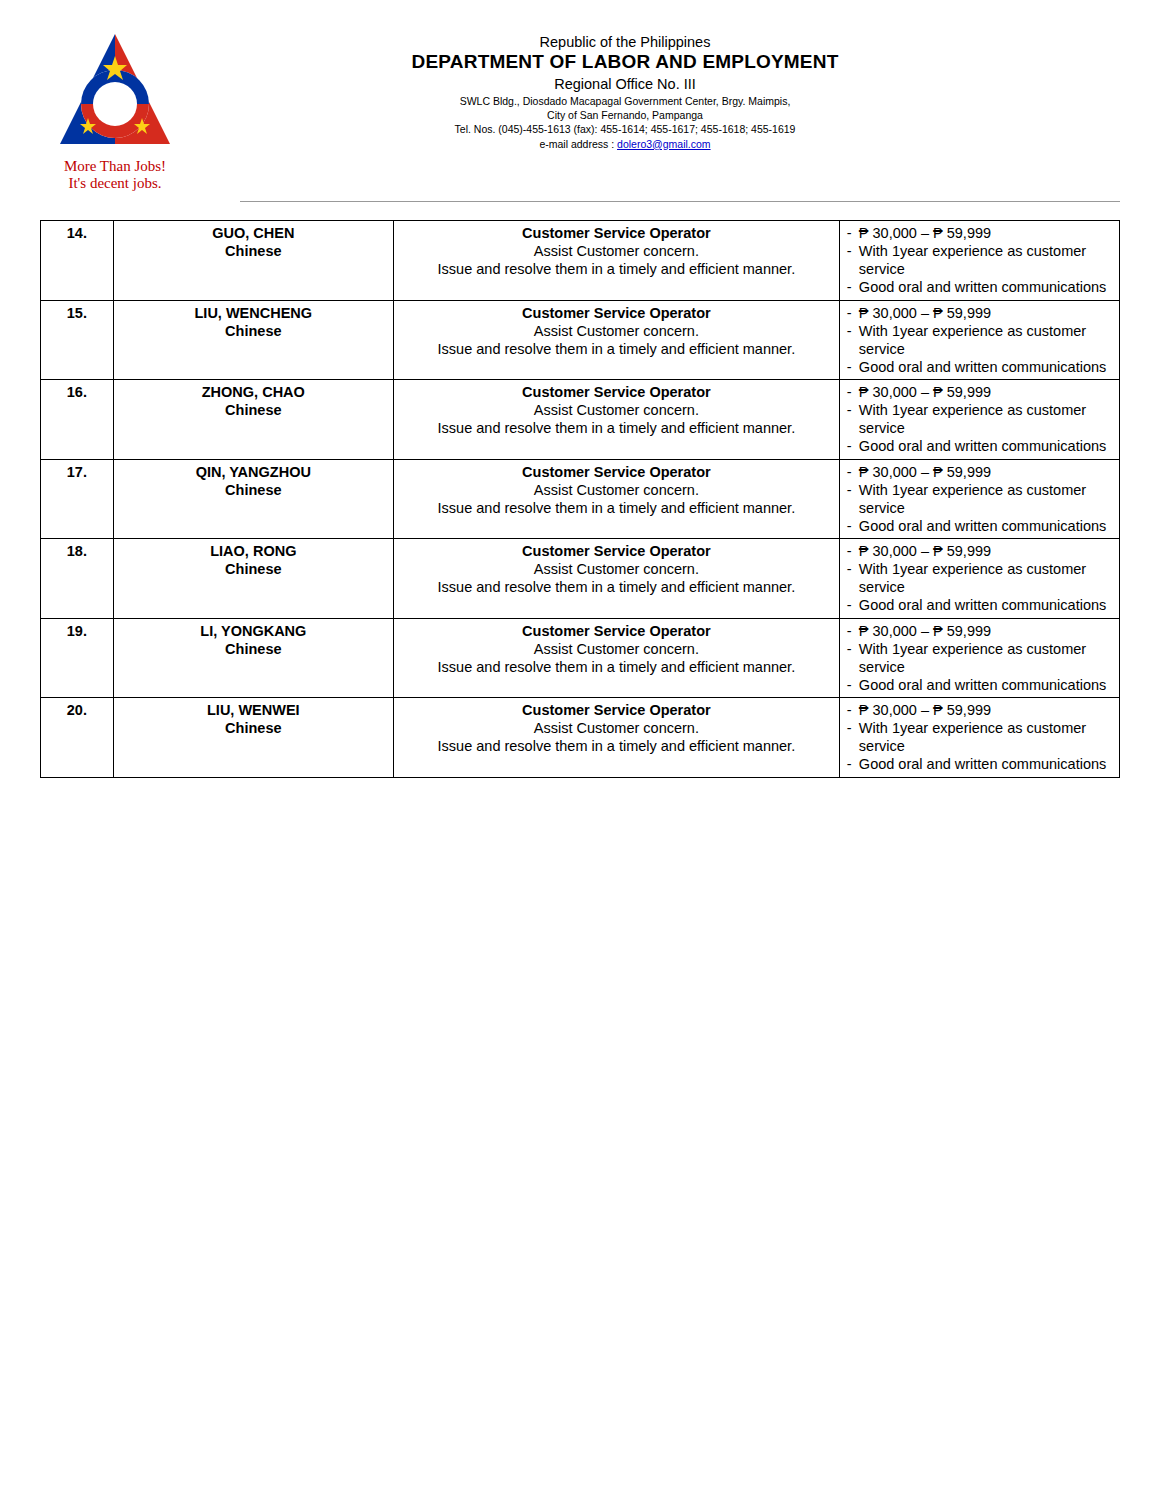More Than Jobs!
It's decent jobs.
Republic of the Philippines
DEPARTMENT OF LABOR AND EMPLOYMENT
Regional Office No. III
SWLC Bldg., Diosdado Macapagal Government Center, Brgy. Maimpis,
City of San Fernando, Pampanga
Tel. Nos. (045)-455-1613 (fax): 455-1614; 455-1617; 455-1618; 455-1619
e-mail address : dolero3@gmail.com
| 14. | GUO, CHEN Chinese | Customer Service Operator Assist Customer concern. Issue and resolve them in a timely and efficient manner. | ₱ 30,000 – ₱ 59,999 With 1year experience as customer service Good oral and written communications |
| 15. | LIU, WENCHENG Chinese | Customer Service Operator Assist Customer concern. Issue and resolve them in a timely and efficient manner. | ₱ 30,000 – ₱ 59,999 With 1year experience as customer service Good oral and written communications |
| 16. | ZHONG, CHAO Chinese | Customer Service Operator Assist Customer concern. Issue and resolve them in a timely and efficient manner. | ₱ 30,000 – ₱ 59,999 With 1year experience as customer service Good oral and written communications |
| 17. | QIN, YANGZHOU Chinese | Customer Service Operator Assist Customer concern. Issue and resolve them in a timely and efficient manner. | ₱ 30,000 – ₱ 59,999 With 1year experience as customer service Good oral and written communications |
| 18. | LIAO, RONG Chinese | Customer Service Operator Assist Customer concern. Issue and resolve them in a timely and efficient manner. | ₱ 30,000 – ₱ 59,999 With 1year experience as customer service Good oral and written communications |
| 19. | LI, YONGKANG Chinese | Customer Service Operator Assist Customer concern. Issue and resolve them in a timely and efficient manner. | ₱ 30,000 – ₱ 59,999 With 1year experience as customer service Good oral and written communications |
| 20. | LIU, WENWEI Chinese | Customer Service Operator Assist Customer concern. Issue and resolve them in a timely and efficient manner. | ₱ 30,000 – ₱ 59,999 With 1year experience as customer service Good oral and written communications |